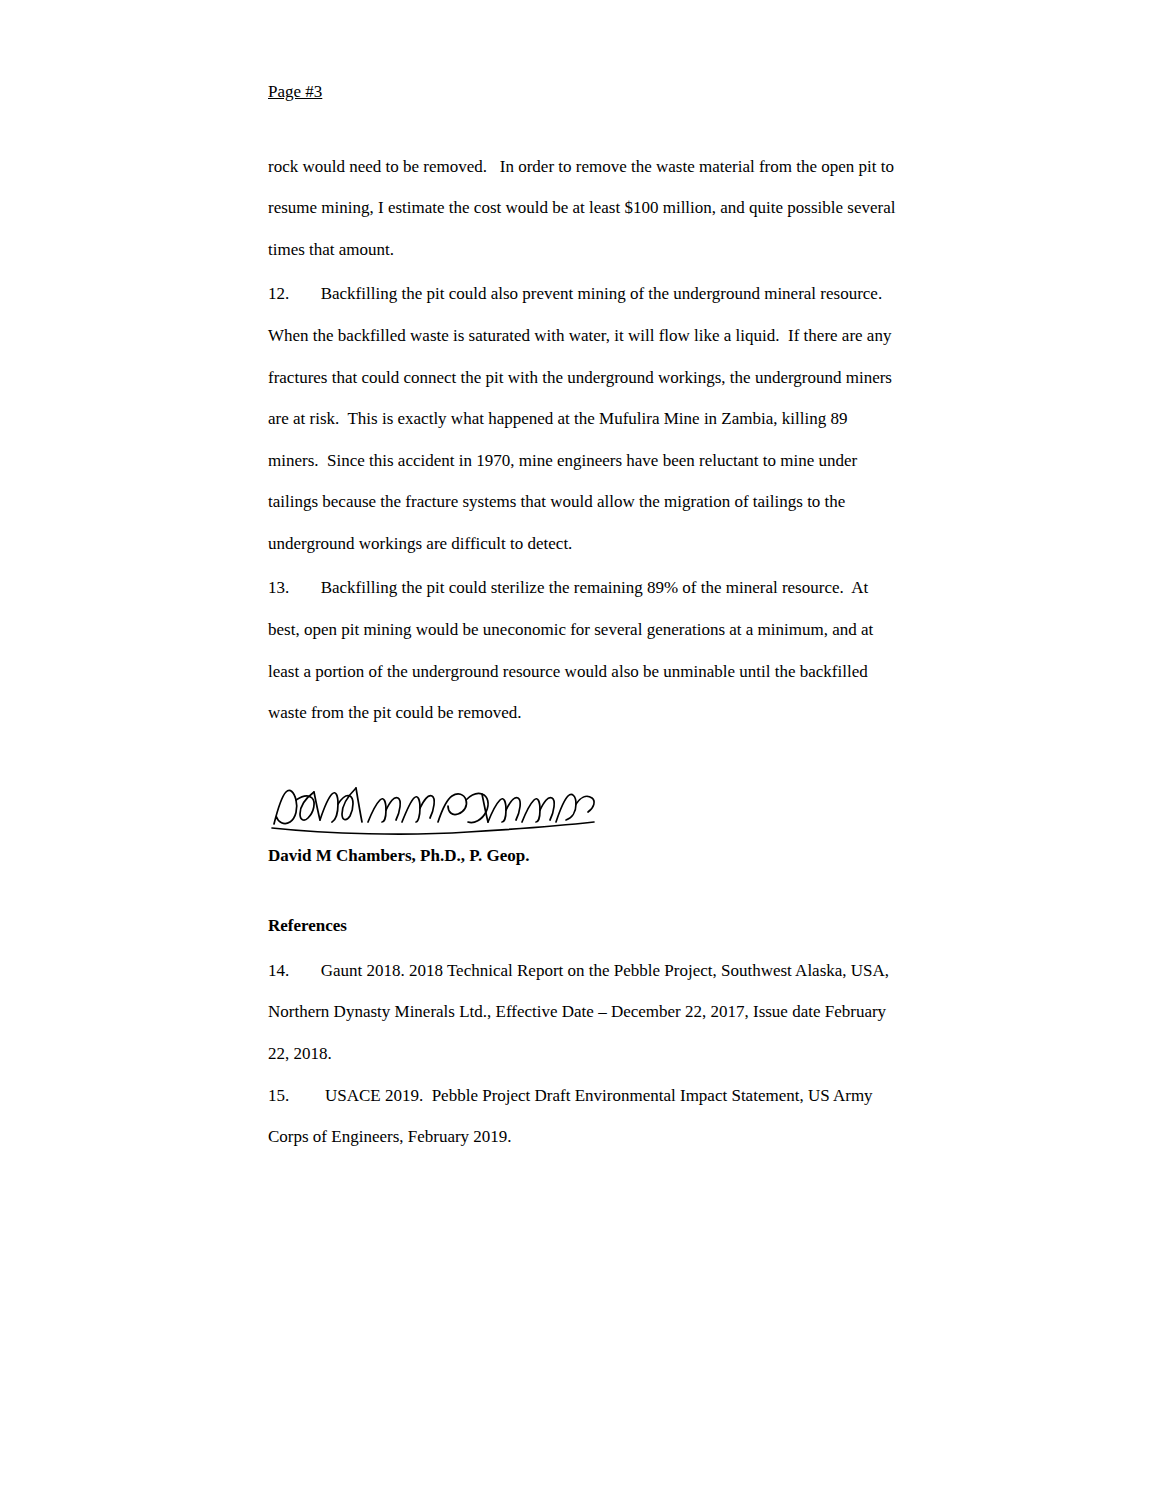Page #3
rock would need to be removed. In order to remove the waste material from the open pit to resume mining, I estimate the cost would be at least $100 million, and quite possible several times that amount.
12. Backfilling the pit could also prevent mining of the underground mineral resource. When the backfilled waste is saturated with water, it will flow like a liquid. If there are any fractures that could connect the pit with the underground workings, the underground miners are at risk. This is exactly what happened at the Mufulira Mine in Zambia, killing 89 miners. Since this accident in 1970, mine engineers have been reluctant to mine under tailings because the fracture systems that would allow the migration of tailings to the underground workings are difficult to detect.
13. Backfilling the pit could sterilize the remaining 89% of the mineral resource. At best, open pit mining would be uneconomic for several generations at a minimum, and at least a portion of the underground resource would also be unminable until the backfilled waste from the pit could be removed.
David M Chambers, Ph.D., P. Geop.
References
14. Gaunt 2018. 2018 Technical Report on the Pebble Project, Southwest Alaska, USA, Northern Dynasty Minerals Ltd., Effective Date – December 22, 2017, Issue date February 22, 2018.
15. USACE 2019. Pebble Project Draft Environmental Impact Statement, US Army Corps of Engineers, February 2019.